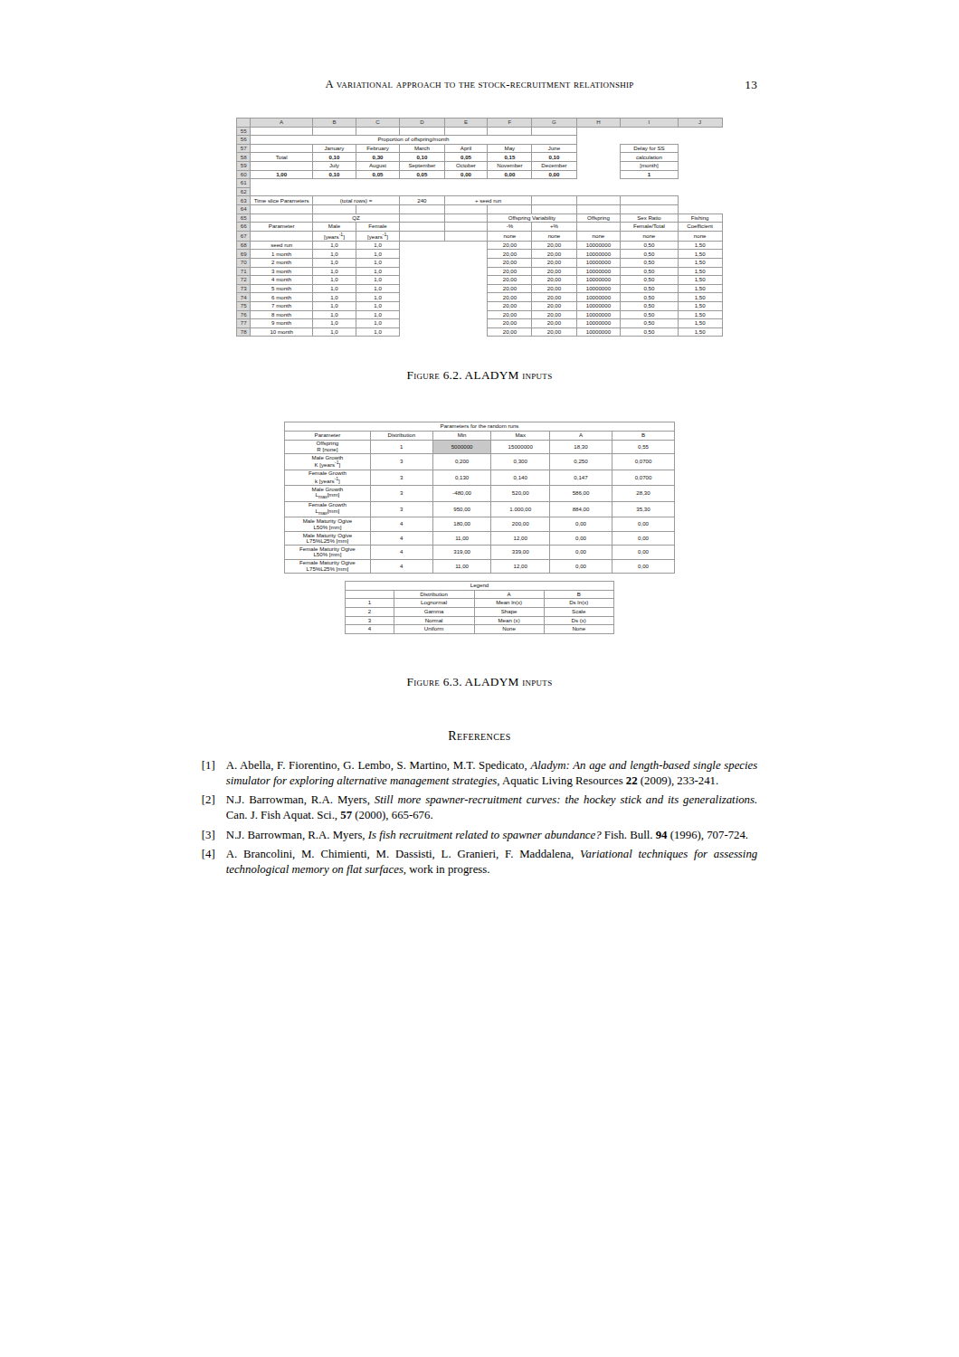A variational approach to the stock-recruitment relationship 13
| | A | B | C | D | E | F | G | H | I | J |
| 55 | | | | | | | | | | |
| 56 | Proportion of offspring/month | | | |
| 57 | | January | February | March | April | May | June | | Delay for SS | |
| 58 | Total | 0,10 | 0,30 | 0,10 | 0,05 | 0,15 | 0,10 | | calculation | |
| 59 | | July | August | September | October | November | December | | [month] | |
| 60 | 1,00 | 0,10 | 0,05 | 0,05 | 0,00 | 0,00 | 0,00 | | 1 | |
| 61 | | | | | | | | | | |
| 62 | | | | | | | | | | |
| 63 | Time slice Parameters | (total rows) = | 240 | + seed run | | | | |
| 64 | | | | | | | | | | |
| 65 | | QZ | | | Offspring Variability | Offspring | Sex Ratio | Fishing |
| 66 | Parameter | Male | Female | | | -% | +% | | Female/Total | Coefficient |
| 67 | | [years -1 ] | [years -1 ] | | | none | none | none | none | none |
| 68 | seed run | 1,0 | 1,0 | | | 20,00 | 20,00 | 10000000 | 0,50 | 1,50 |
| 69 | 1 month | 1,0 | 1,0 | | | 20,00 | 20,00 | 10000000 | 0,50 | 1,50 |
| 70 | 2 month | 1,0 | 1,0 | | | 20,00 | 20,00 | 10000000 | 0,50 | 1,50 |
| 71 | 3 month | 1,0 | 1,0 | | | 20,00 | 20,00 | 10000000 | 0,50 | 1,50 |
| 72 | 4 month | 1,0 | 1,0 | | | 20,00 | 20,00 | 10000000 | 0,50 | 1,50 |
| 73 | 5 month | 1,0 | 1,0 | | | 20,00 | 20,00 | 10000000 | 0,50 | 1,50 |
| 74 | 6 month | 1,0 | 1,0 | | | 20,00 | 20,00 | 10000000 | 0,50 | 1,50 |
| 75 | 7 month | 1,0 | 1,0 | | | 20,00 | 20,00 | 10000000 | 0,50 | 1,50 |
| 76 | 8 month | 1,0 | 1,0 | | | 20,00 | 20,00 | 10000000 | 0,50 | 1,50 |
| 77 | 9 month | 1,0 | 1,0 | | | 20,00 | 20,00 | 10000000 | 0,50 | 1,50 |
| 78 | 10 month | 1,0 | 1,0 | | | 20,00 | 20,00 | 10000000 | 0,50 | 1,50 |
Figure 6.2. ALADYM inputs
| Parameters for the random runs |
| Parameter | Distribution | Min | Max | A | B |
| Offspring R [none] | 1 | 5000000 | 15000000 | 18,30 | 0,55 |
| Male Growth K [years -1 ] | 3 | 0,200 | 0,300 | 0,250 | 0,0700 |
| Female Growth k [years -1 ] | 3 | 0,130 | 0,140 | 0,147 | 0,0700 |
| Male Growth L max [mm] | 3 | -480,00 | 520,00 | 586,00 | 28,30 |
| Female Growth L max [mm] | 3 | 950,00 | 1.000,00 | 884,00 | 35,30 |
| Male Maturity Ogive L50% [mm] | 4 | 180,00 | 200,00 | 0,00 | 0,00 |
| Male Maturity Ogive L75%L25% [mm] | 4 | 11,00 | 12,00 | 0,00 | 0,00 |
| Female Maturity Ogive L50% [mm] | 4 | 319,00 | 339,00 | 0,00 | 0,00 |
| Female Maturity Ogive L75%L25% [mm] | 4 | 11,00 | 12,00 | 0,00 | 0,00 |
| Legend |
| | Distribution | A | B |
| 1 | Lognormal | Mean ln(x) | Ds ln(x) |
| 2 | Gamma | Shape | Scale |
| 3 | Normal | Mean (x) | Ds (x) |
| 4 | Uniform | None | None |
Figure 6.3. ALADYM inputs
References
[1] A. Abella, F. Fiorentino, G. Lembo, S. Martino, M.T. Spedicato, Aladym: An age and length-based single species simulator for exploring alternative management strategies, Aquatic Living Resources 22 (2009), 233-241.
[2] N.J. Barrowman, R.A. Myers, Still more spawner-recruitment curves: the hockey stick and its generalizations. Can. J. Fish Aquat. Sci., 57 (2000), 665-676.
[3] N.J. Barrowman, R.A. Myers, Is fish recruitment related to spawner abundance? Fish. Bull. 94 (1996), 707-724.
[4] A. Brancolini, M. Chimienti, M. Dassisti, L. Granieri, F. Maddalena, Variational techniques for assessing technological memory on flat surfaces, work in progress.